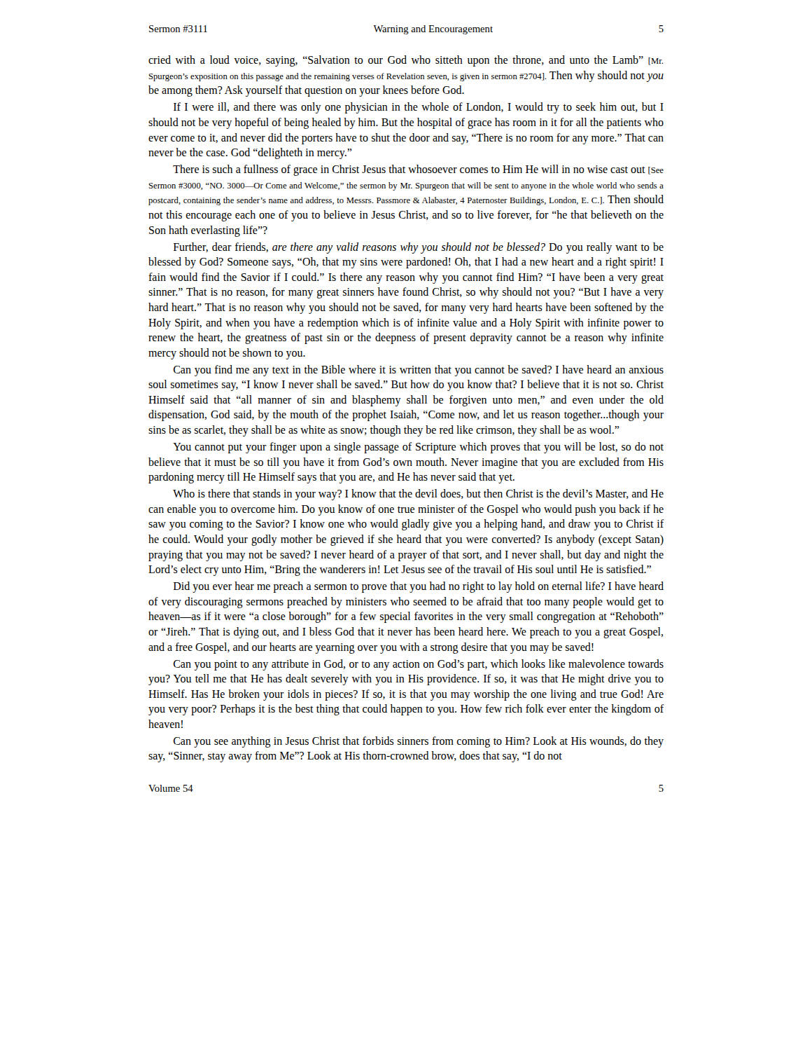Sermon #3111 Warning and Encouragement 5
cried with a loud voice, saying, “Salvation to our God who sitteth upon the throne, and unto the Lamb” [Mr. Spurgeon’s exposition on this passage and the remaining verses of Revelation seven, is given in sermon #2704]. Then why should not you be among them? Ask yourself that question on your knees before God.
If I were ill, and there was only one physician in the whole of London, I would try to seek him out, but I should not be very hopeful of being healed by him. But the hospital of grace has room in it for all the patients who ever come to it, and never did the porters have to shut the door and say, “There is no room for any more.” That can never be the case. God “delighteth in mercy.”
There is such a fullness of grace in Christ Jesus that whosoever comes to Him He will in no wise cast out [See Sermon #3000, “NO. 3000—Or Come and Welcome,” the sermon by Mr. Spurgeon that will be sent to anyone in the whole world who sends a postcard, containing the sender’s name and address, to Messrs. Passmore & Alabaster, 4 Paternoster Buildings, London, E. C.]. Then should not this encourage each one of you to believe in Jesus Christ, and so to live forever, for “he that believeth on the Son hath everlasting life”?
Further, dear friends, are there any valid reasons why you should not be blessed? Do you really want to be blessed by God? Someone says, “Oh, that my sins were pardoned! Oh, that I had a new heart and a right spirit! I fain would find the Savior if I could.” Is there any reason why you cannot find Him? “I have been a very great sinner.” That is no reason, for many great sinners have found Christ, so why should not you? “But I have a very hard heart.” That is no reason why you should not be saved, for many very hard hearts have been softened by the Holy Spirit, and when you have a redemption which is of infinite value and a Holy Spirit with infinite power to renew the heart, the greatness of past sin or the deepness of present depravity cannot be a reason why infinite mercy should not be shown to you.
Can you find me any text in the Bible where it is written that you cannot be saved? I have heard an anxious soul sometimes say, “I know I never shall be saved.” But how do you know that? I believe that it is not so. Christ Himself said that “all manner of sin and blasphemy shall be forgiven unto men,” and even under the old dispensation, God said, by the mouth of the prophet Isaiah, “Come now, and let us reason together...though your sins be as scarlet, they shall be as white as snow; though they be red like crimson, they shall be as wool.”
You cannot put your finger upon a single passage of Scripture which proves that you will be lost, so do not believe that it must be so till you have it from God’s own mouth. Never imagine that you are excluded from His pardoning mercy till He Himself says that you are, and He has never said that yet.
Who is there that stands in your way? I know that the devil does, but then Christ is the devil’s Master, and He can enable you to overcome him. Do you know of one true minister of the Gospel who would push you back if he saw you coming to the Savior? I know one who would gladly give you a helping hand, and draw you to Christ if he could. Would your godly mother be grieved if she heard that you were converted? Is anybody (except Satan) praying that you may not be saved? I never heard of a prayer of that sort, and I never shall, but day and night the Lord’s elect cry unto Him, “Bring the wanderers in! Let Jesus see of the travail of His soul until He is satisfied.”
Did you ever hear me preach a sermon to prove that you had no right to lay hold on eternal life? I have heard of very discouraging sermons preached by ministers who seemed to be afraid that too many people would get to heaven—as if it were “a close borough” for a few special favorites in the very small congregation at “Rehoboth” or “Jireh.” That is dying out, and I bless God that it never has been heard here. We preach to you a great Gospel, and a free Gospel, and our hearts are yearning over you with a strong desire that you may be saved!
Can you point to any attribute in God, or to any action on God’s part, which looks like malevolence towards you? You tell me that He has dealt severely with you in His providence. If so, it was that He might drive you to Himself. Has He broken your idols in pieces? If so, it is that you may worship the one living and true God! Are you very poor? Perhaps it is the best thing that could happen to you. How few rich folk ever enter the kingdom of heaven!
Can you see anything in Jesus Christ that forbids sinners from coming to Him? Look at His wounds, do they say, “Sinner, stay away from Me”? Look at His thorn-crowned brow, does that say, “I do not
Volume 54 5